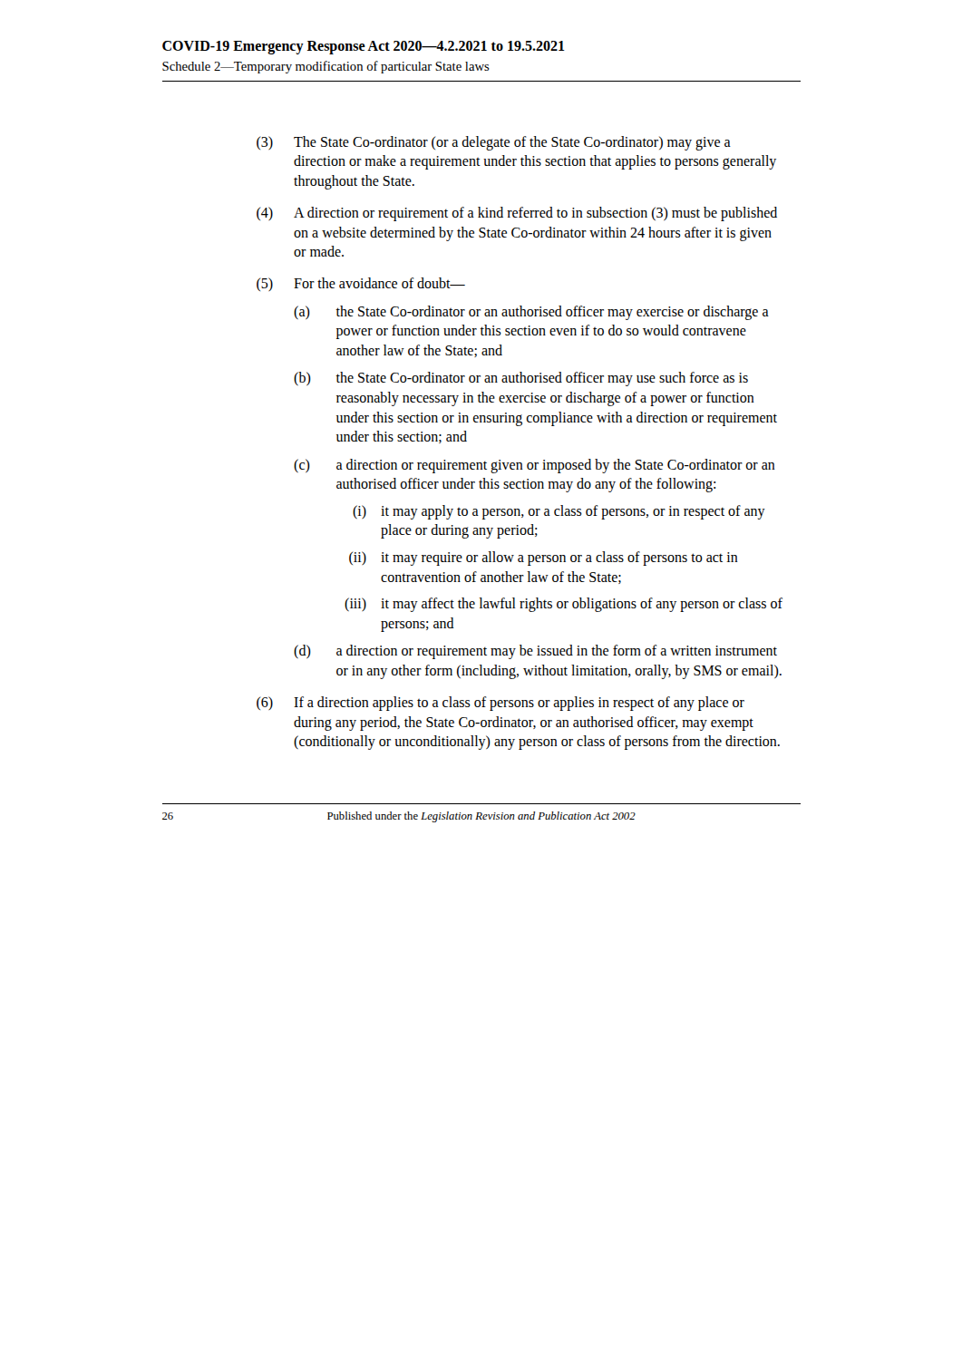COVID-19 Emergency Response Act 2020—4.2.2021 to 19.5.2021
Schedule 2—Temporary modification of particular State laws
(3) The State Co-ordinator (or a delegate of the State Co-ordinator) may give a direction or make a requirement under this section that applies to persons generally throughout the State.
(4) A direction or requirement of a kind referred to in subsection (3) must be published on a website determined by the State Co-ordinator within 24 hours after it is given or made.
(5) For the avoidance of doubt—
(a) the State Co-ordinator or an authorised officer may exercise or discharge a power or function under this section even if to do so would contravene another law of the State; and
(b) the State Co-ordinator or an authorised officer may use such force as is reasonably necessary in the exercise or discharge of a power or function under this section or in ensuring compliance with a direction or requirement under this section; and
(c) a direction or requirement given or imposed by the State Co-ordinator or an authorised officer under this section may do any of the following:
(i) it may apply to a person, or a class of persons, or in respect of any place or during any period;
(ii) it may require or allow a person or a class of persons to act in contravention of another law of the State;
(iii) it may affect the lawful rights or obligations of any person or class of persons; and
(d) a direction or requirement may be issued in the form of a written instrument or in any other form (including, without limitation, orally, by SMS or email).
(6) If a direction applies to a class of persons or applies in respect of any place or during any period, the State Co-ordinator, or an authorised officer, may exempt (conditionally or unconditionally) any person or class of persons from the direction.
26 Published under the Legislation Revision and Publication Act 2002